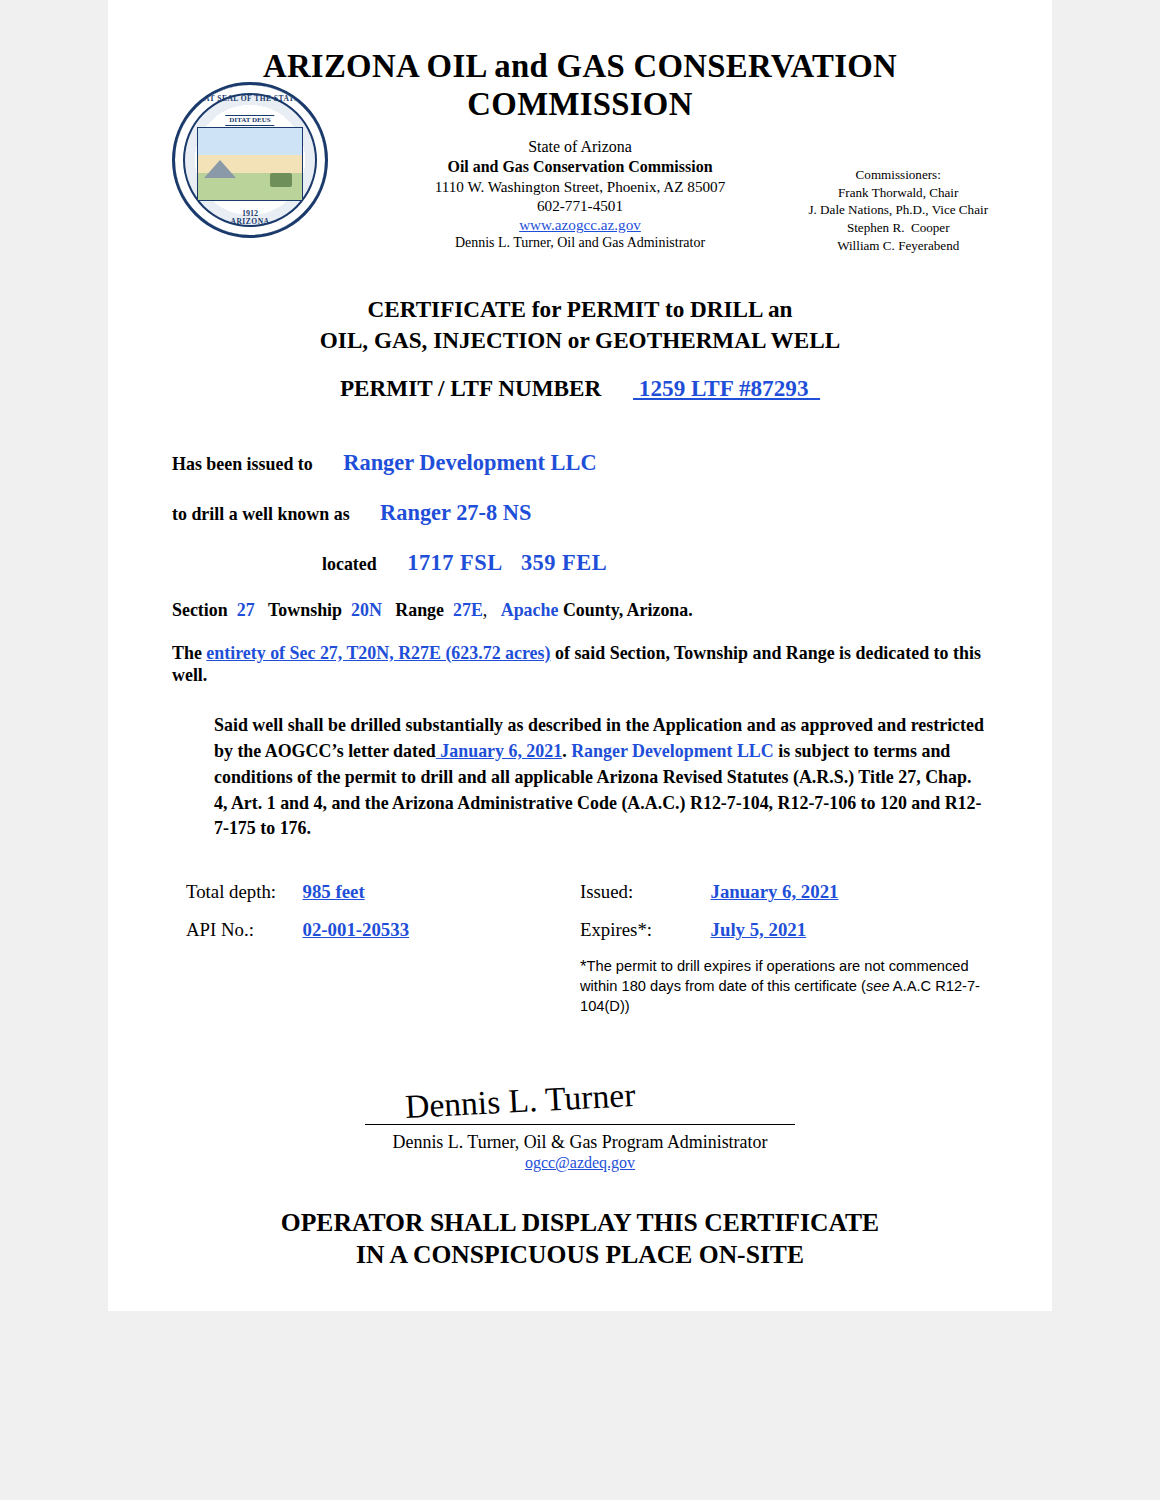GREAT SEAL OF THE STATE OF ARIZONA
DITAT DEUS
1912
ARIZONA OIL and GAS CONSERVATION
COMMISSION
Commissioners:
Frank Thorwald, Chair
J. Dale Nations, Ph.D., Vice Chair
Stephen R. Cooper
William C. Feyerabend
State of Arizona
Oil and Gas Conservation Commission
1110 W. Washington Street, Phoenix, AZ 85007
602-771-4501
www.azogcc.az.gov
Dennis L. Turner, Oil and Gas Administrator
CERTIFICATE for PERMIT to DRILL an
OIL, GAS, INJECTION or GEOTHERMAL WELL
PERMIT / LTF NUMBER 1259 LTF #87293
Has been issued to Ranger Development LLC
to drill a well known as Ranger 27-8 NS
located 1717 FSL 359 FEL
Section 27 Township 20N Range 27E, Apache County, Arizona.
The entirety of Sec 27, T20N, R27E (623.72 acres) of said Section, Township and Range is dedicated to this well.
Said well shall be drilled substantially as described in the Application and as approved and restricted by the AOGCC’s letter dated January 6, 2021. Ranger Development LLC is subject to terms and conditions of the permit to drill and all applicable Arizona Revised Statutes (A.R.S.) Title 27, Chap. 4, Art. 1 and 4, and the Arizona Administrative Code (A.A.C.) R12-7-104, R12-7-106 to 120 and R12-7-175 to 176.
| Total depth: | 985 feet | Issued: | January 6, 2021 |
| API No.: | 02-001-20533 | Expires*: | July 5, 2021 |
| | | * The permit to drill expires if operations are not commenced within 180 days from date of this certificate ( see A.A.C R12-7-104(D)) |
Dennis L. Turner
Dennis L. Turner, Oil & Gas Program Administrator
ogcc@azdeq.gov
OPERATOR SHALL DISPLAY THIS CERTIFICATE
IN A CONSPICUOUS PLACE ON-SITE